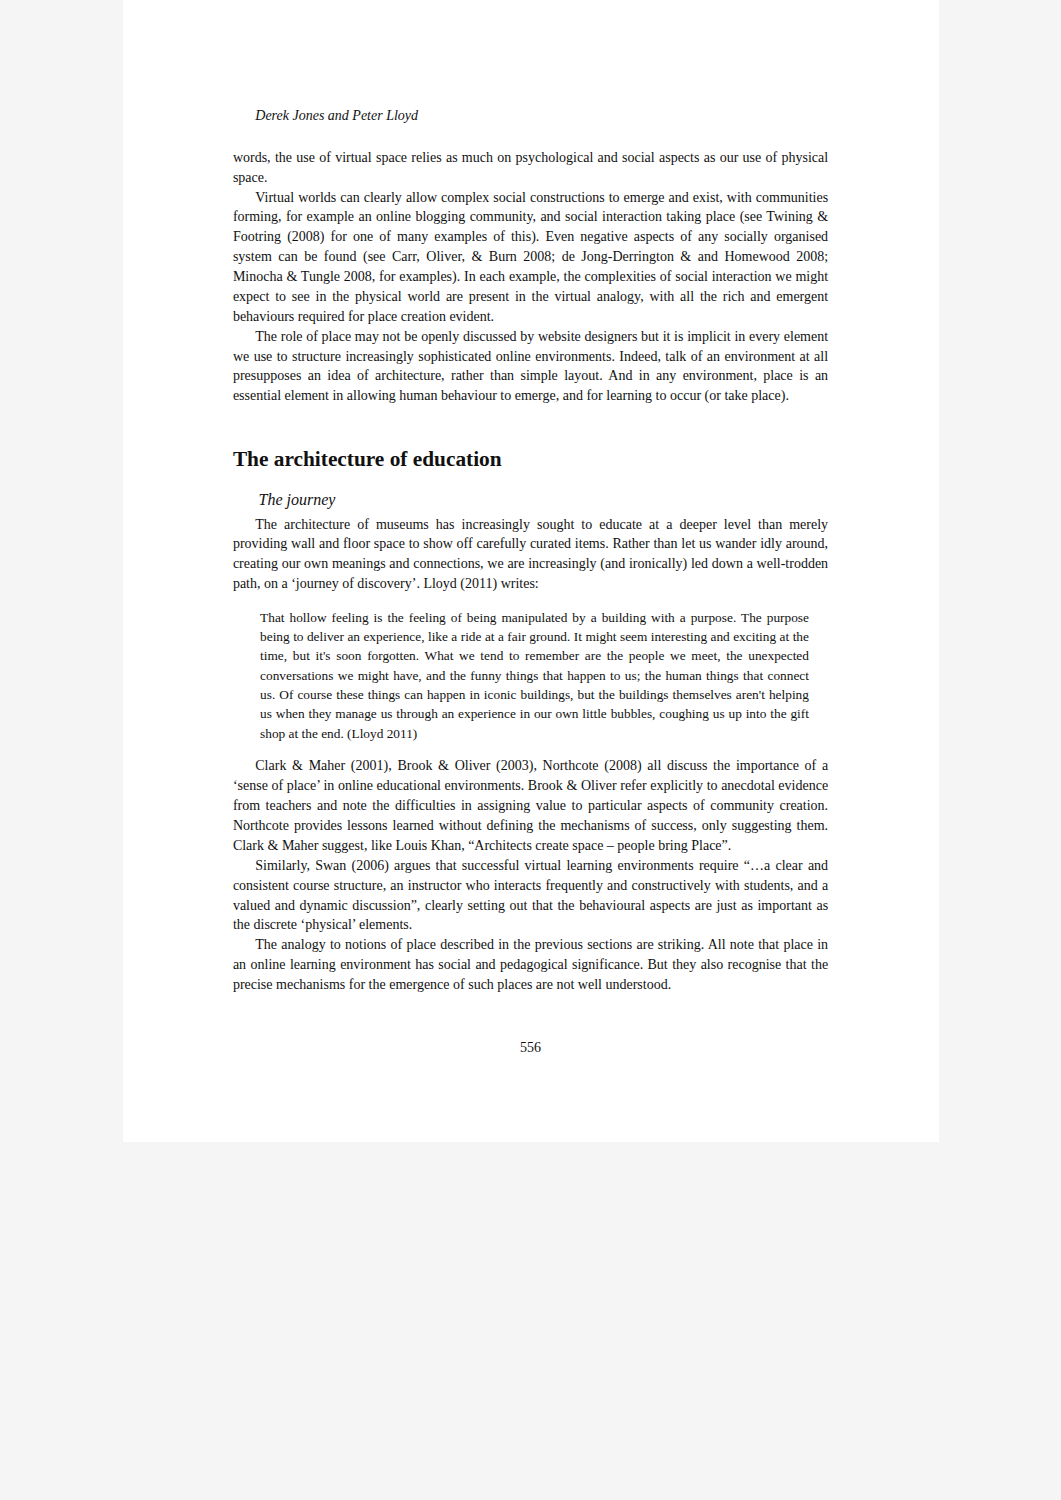Derek Jones and Peter Lloyd
words, the use of virtual space relies as much on psychological and social aspects as our use of physical space.
Virtual worlds can clearly allow complex social constructions to emerge and exist, with communities forming, for example an online blogging community, and social interaction taking place (see Twining & Footring (2008) for one of many examples of this). Even negative aspects of any socially organised system can be found (see Carr, Oliver, & Burn 2008; de Jong-Derrington & and Homewood 2008; Minocha & Tungle 2008, for examples). In each example, the complexities of social interaction we might expect to see in the physical world are present in the virtual analogy, with all the rich and emergent behaviours required for place creation evident.
The role of place may not be openly discussed by website designers but it is implicit in every element we use to structure increasingly sophisticated online environments. Indeed, talk of an environment at all presupposes an idea of architecture, rather than simple layout. And in any environment, place is an essential element in allowing human behaviour to emerge, and for learning to occur (or take place).
The architecture of education
The journey
The architecture of museums has increasingly sought to educate at a deeper level than merely providing wall and floor space to show off carefully curated items. Rather than let us wander idly around, creating our own meanings and connections, we are increasingly (and ironically) led down a well-trodden path, on a ‘journey of discovery’. Lloyd (2011) writes:
That hollow feeling is the feeling of being manipulated by a building with a purpose. The purpose being to deliver an experience, like a ride at a fair ground. It might seem interesting and exciting at the time, but it's soon forgotten. What we tend to remember are the people we meet, the unexpected conversations we might have, and the funny things that happen to us; the human things that connect us. Of course these things can happen in iconic buildings, but the buildings themselves aren't helping us when they manage us through an experience in our own little bubbles, coughing us up into the gift shop at the end. (Lloyd 2011)
Clark & Maher (2001), Brook & Oliver (2003), Northcote (2008) all discuss the importance of a ‘sense of place’ in online educational environments. Brook & Oliver refer explicitly to anecdotal evidence from teachers and note the difficulties in assigning value to particular aspects of community creation. Northcote provides lessons learned without defining the mechanisms of success, only suggesting them. Clark & Maher suggest, like Louis Khan, “Architects create space – people bring Place”.
Similarly, Swan (2006) argues that successful virtual learning environments require “…a clear and consistent course structure, an instructor who interacts frequently and constructively with students, and a valued and dynamic discussion”, clearly setting out that the behavioural aspects are just as important as the discrete ‘physical’ elements.
The analogy to notions of place described in the previous sections are striking. All note that place in an online learning environment has social and pedagogical significance. But they also recognise that the precise mechanisms for the emergence of such places are not well understood.
556